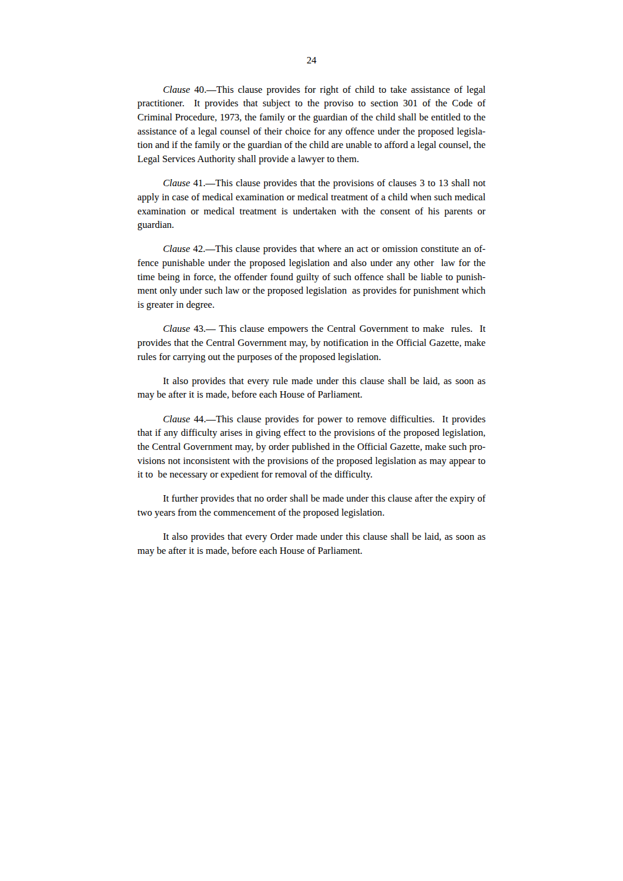24
Clause 40.—This clause provides for right of child to take assistance of legal practitioner. It provides that subject to the proviso to section 301 of the Code of Criminal Procedure, 1973, the family or the guardian of the child shall be entitled to the assistance of a legal counsel of their choice for any offence under the proposed legislation and if the family or the guardian of the child are unable to afford a legal counsel, the Legal Services Authority shall provide a lawyer to them.
Clause 41.—This clause provides that the provisions of clauses 3 to 13 shall not apply in case of medical examination or medical treatment of a child when such medical examination or medical treatment is undertaken with the consent of his parents or guardian.
Clause 42.—This clause provides that where an act or omission constitute an offence punishable under the proposed legislation and also under any other law for the time being in force, the offender found guilty of such offence shall be liable to punishment only under such law or the proposed legislation as provides for punishment which is greater in degree.
Clause 43.— This clause empowers the Central Government to make rules. It provides that the Central Government may, by notification in the Official Gazette, make rules for carrying out the purposes of the proposed legislation.
It also provides that every rule made under this clause shall be laid, as soon as may be after it is made, before each House of Parliament.
Clause 44.—This clause provides for power to remove difficulties. It provides that if any difficulty arises in giving effect to the provisions of the proposed legislation, the Central Government may, by order published in the Official Gazette, make such provisions not inconsistent with the provisions of the proposed legislation as may appear to it to be necessary or expedient for removal of the difficulty.
It further provides that no order shall be made under this clause after the expiry of two years from the commencement of the proposed legislation.
It also provides that every Order made under this clause shall be laid, as soon as may be after it is made, before each House of Parliament.